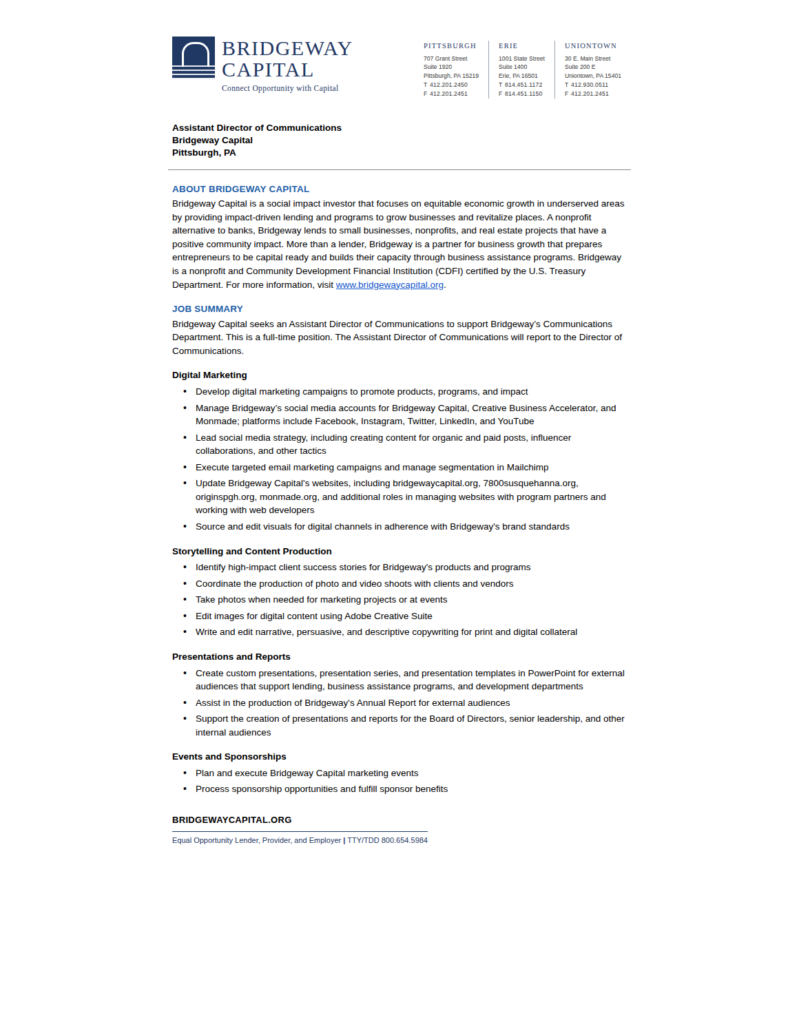BRIDGEWAY CAPITAL Connect Opportunity with Capital
PITTSBURGH
707 Grant Street
Suite 1920
Pittsburgh, PA 15219
T412.201.2450
F412.201.2451
ERIE
1001 State Street
Suite 1400
Erie, PA 16501
T814.451.1172
F814.451.1150
UNIONTOWN
30 E. Main Street
Suite 200 E
Uniontown, PA 15401
T412.930.0511
F412.201.2451
Assistant Director of Communications
Bridgeway Capital
Pittsburgh, PA
ABOUT BRIDGEWAY CAPITAL
Bridgeway Capital is a social impact investor that focuses on equitable economic growth in underserved areas by providing impact-driven lending and programs to grow businesses and revitalize places. A nonprofit alternative to banks, Bridgeway lends to small businesses, nonprofits, and real estate projects that have a positive community impact. More than a lender, Bridgeway is a partner for business growth that prepares entrepreneurs to be capital ready and builds their capacity through business assistance programs. Bridgeway is a nonprofit and Community Development Financial Institution (CDFI) certified by the U.S. Treasury Department. For more information, visit www.bridgewaycapital.org.
JOB SUMMARY
Bridgeway Capital seeks an Assistant Director of Communications to support Bridgeway’s Communications Department. This is a full-time position. The Assistant Director of Communications will report to the Director of Communications.
Digital Marketing
Develop digital marketing campaigns to promote products, programs, and impact
Manage Bridgeway’s social media accounts for Bridgeway Capital, Creative Business Accelerator, and Monmade; platforms include Facebook, Instagram, Twitter, LinkedIn, and YouTube
Lead social media strategy, including creating content for organic and paid posts, influencer collaborations, and other tactics
Execute targeted email marketing campaigns and manage segmentation in Mailchimp
Update Bridgeway Capital's websites, including bridgewaycapital.org, 7800susquehanna.org, originspgh.org, monmade.org, and additional roles in managing websites with program partners and working with web developers
Source and edit visuals for digital channels in adherence with Bridgeway's brand standards
Storytelling and Content Production
Identify high-impact client success stories for Bridgeway's products and programs
Coordinate the production of photo and video shoots with clients and vendors
Take photos when needed for marketing projects or at events
Edit images for digital content using Adobe Creative Suite
Write and edit narrative, persuasive, and descriptive copywriting for print and digital collateral
Presentations and Reports
Create custom presentations, presentation series, and presentation templates in PowerPoint for external audiences that support lending, business assistance programs, and development departments
Assist in the production of Bridgeway's Annual Report for external audiences
Support the creation of presentations and reports for the Board of Directors, senior leadership, and other internal audiences
Events and Sponsorships
Plan and execute Bridgeway Capital marketing events
Process sponsorship opportunities and fulfill sponsor benefits
BRIDGEWAYCAPITAL.ORG
Equal Opportunity Lender, Provider, and Employer | TTY/TDD 800.654.5984